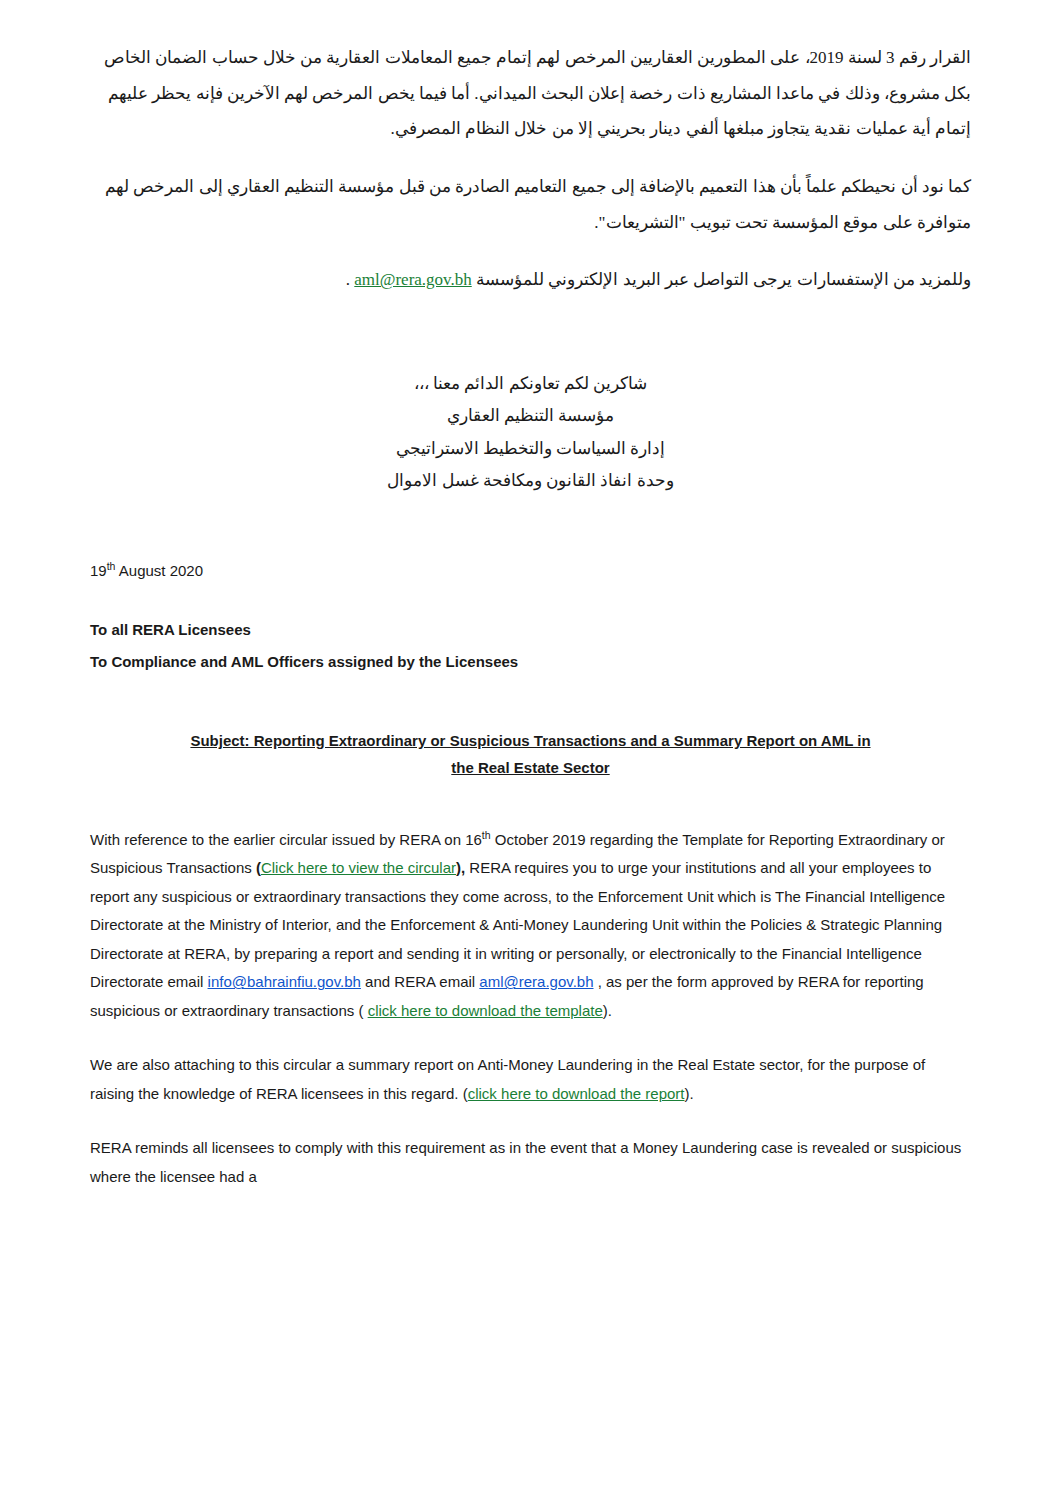القرار رقم 3 لسنة 2019، على المطورين العقاريين المرخص لهم إتمام جميع المعاملات العقارية من خلال حساب الضمان الخاص بكل مشروع، وذلك في ماعدا المشاريع ذات رخصة إعلان البحث الميداني. أما فيما يخص المرخص لهم الآخرين فإنه يحظر عليهم إتمام أية عمليات نقدية يتجاوز مبلغها ألفي دينار بحريني إلا من خلال النظام المصرفي.
كما نود أن نحيطكم علماً بأن هذا التعميم بالإضافة إلى جميع التعاميم الصادرة من قبل مؤسسة التنظيم العقاري إلى المرخص لهم متوافرة على موقع المؤسسة تحت تبويب "التشريعات".
وللمزيد من الإستفسارات يرجى التواصل عبر البريد الإلكتروني للمؤسسة aml@rera.gov.bh .
شاكرين لكم تعاونكم الدائم معنا ،،،
مؤسسة التنظيم العقاري
إدارة السياسات والتخطيط الاستراتيجي
وحدة انفاذ القانون ومكافحة غسل الاموال
19th August 2020
To all RERA Licensees
To Compliance and AML Officers assigned by the Licensees
Subject: Reporting Extraordinary or Suspicious Transactions and a Summary Report on AML in the Real Estate Sector
With reference to the earlier circular issued by RERA on 16th October 2019 regarding the Template for Reporting Extraordinary or Suspicious Transactions (Click here to view the circular), RERA requires you to urge your institutions and all your employees to report any suspicious or extraordinary transactions they come across, to the Enforcement Unit which is The Financial Intelligence Directorate at the Ministry of Interior, and the Enforcement & Anti-Money Laundering Unit within the Policies & Strategic Planning Directorate at RERA, by preparing a report and sending it in writing or personally, or electronically to the Financial Intelligence Directorate email info@bahrainfiu.gov.bh and RERA email aml@rera.gov.bh , as per the form approved by RERA for reporting suspicious or extraordinary transactions ( click here to download the template).
We are also attaching to this circular a summary report on Anti-Money Laundering in the Real Estate sector, for the purpose of raising the knowledge of RERA licensees in this regard. (click here to download the report).
RERA reminds all licensees to comply with this requirement as in the event that a Money Laundering case is revealed or suspicious where the licensee had a